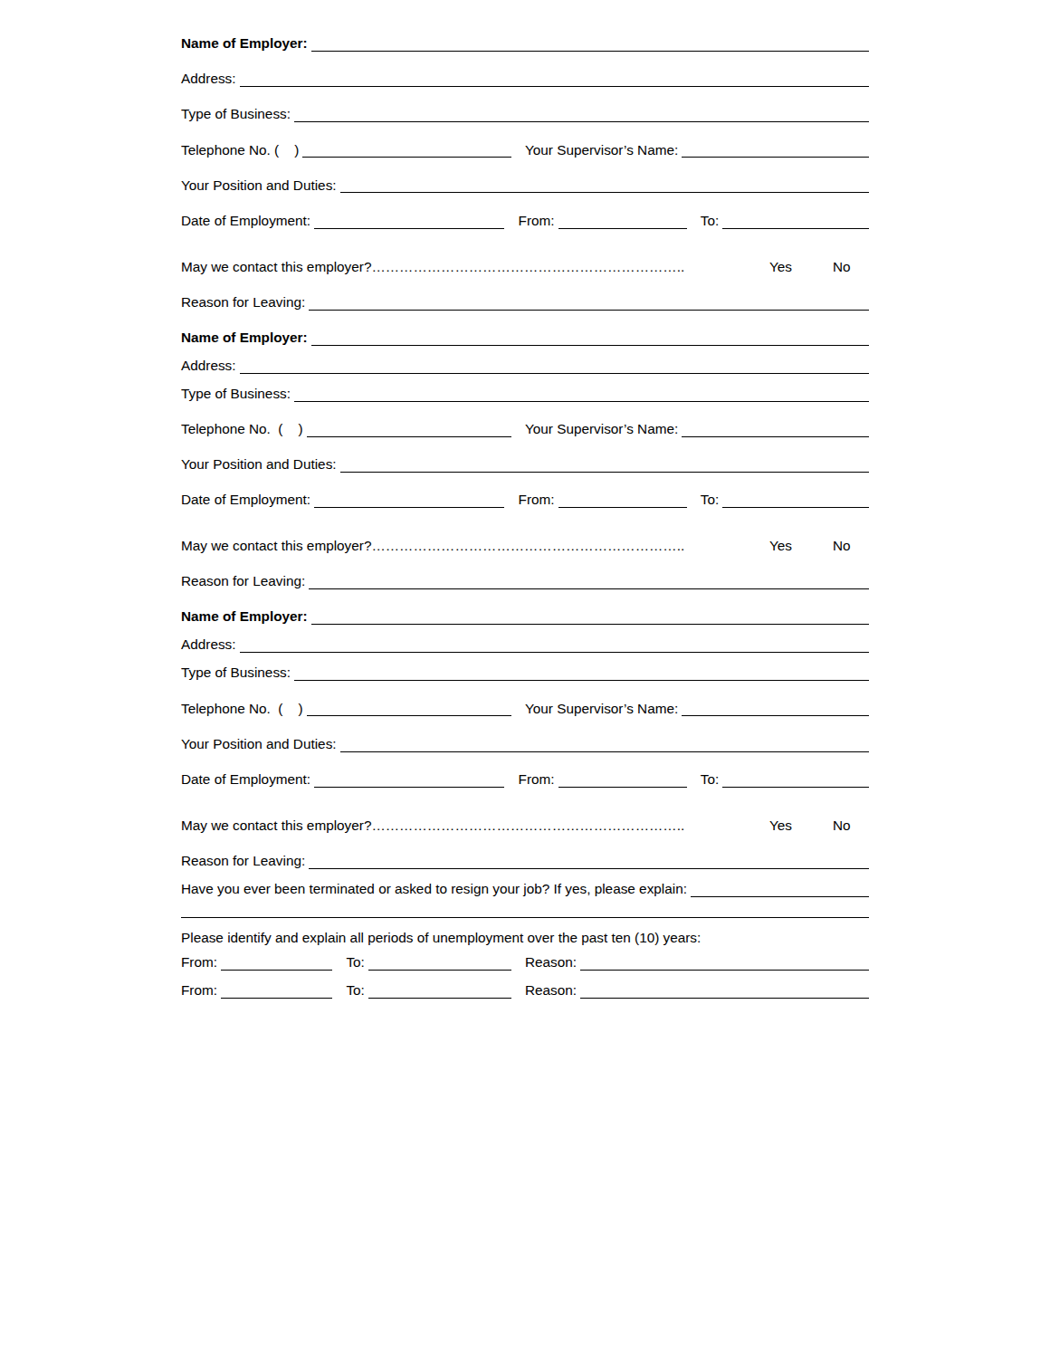Name of Employer:
Address:
Type of Business:
Telephone No. ( )
Your Supervisor’s Name:
Your Position and Duties:
Date of Employment:
From:
To:
May we contact this employer?………………………………………………………….. Yes No
Reason for Leaving:
Name of Employer:
Address:
Type of Business:
Telephone No. ( )
Your Supervisor’s Name:
Your Position and Duties:
Date of Employment:
From:
To:
May we contact this employer?………………………………………………………….. Yes No
Reason for Leaving:
Name of Employer:
Address:
Type of Business:
Telephone No. ( )
Your Supervisor’s Name:
Your Position and Duties:
Date of Employment:
From:
To:
May we contact this employer?………………………………………………………….. Yes No
Reason for Leaving:
Have you ever been terminated or asked to resign your job? If yes, please explain:
Please identify and explain all periods of unemployment over the past ten (10) years:
From:
To:
Reason:
From:
To:
Reason: